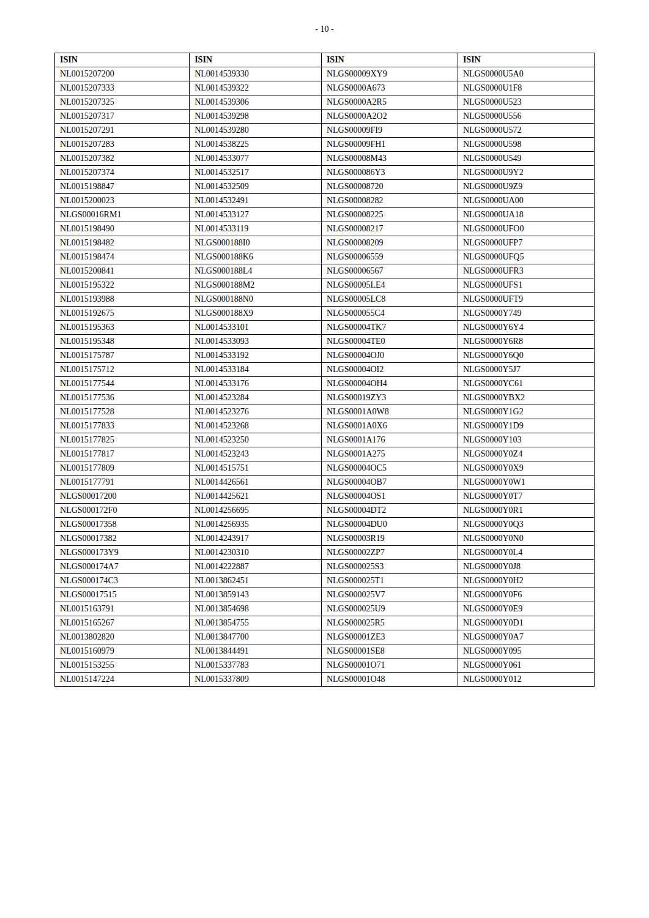- 10 -
| ISIN | ISIN | ISIN | ISIN |
| --- | --- | --- | --- |
| NL0015207200 | NL0014539330 | NLGS00009XY9 | NLGS0000U5A0 |
| NL0015207333 | NL0014539322 | NLGS0000A673 | NLGS0000U1F8 |
| NL0015207325 | NL0014539306 | NLGS0000A2R5 | NLGS0000U523 |
| NL0015207317 | NL0014539298 | NLGS0000A2O2 | NLGS0000U556 |
| NL0015207291 | NL0014539280 | NLGS00009FI9 | NLGS0000U572 |
| NL0015207283 | NL0014538225 | NLGS00009FH1 | NLGS0000U598 |
| NL0015207382 | NL0014533077 | NLGS00008M43 | NLGS0000U549 |
| NL0015207374 | NL0014532517 | NLGS000086Y3 | NLGS0000U9Y2 |
| NL0015198847 | NL0014532509 | NLGS00008720 | NLGS0000U9Z9 |
| NL0015200023 | NL0014532491 | NLGS00008282 | NLGS0000UA00 |
| NLGS00016RM1 | NL0014533127 | NLGS00008225 | NLGS0000UA18 |
| NL0015198490 | NL0014533119 | NLGS00008217 | NLGS0000UFO0 |
| NL0015198482 | NLGS000188I0 | NLGS00008209 | NLGS0000UFP7 |
| NL0015198474 | NLGS000188K6 | NLGS00006559 | NLGS0000UFQ5 |
| NL0015200841 | NLGS000188L4 | NLGS00006567 | NLGS0000UFR3 |
| NL0015195322 | NLGS000188M2 | NLGS00005LE4 | NLGS0000UFS1 |
| NL0015193988 | NLGS000188N0 | NLGS00005LC8 | NLGS0000UFT9 |
| NL0015192675 | NLGS000188X9 | NLGS000055C4 | NLGS0000Y749 |
| NL0015195363 | NL0014533101 | NLGS00004TK7 | NLGS0000Y6Y4 |
| NL0015195348 | NL0014533093 | NLGS00004TE0 | NLGS0000Y6R8 |
| NL0015175787 | NL0014533192 | NLGS00004OJ0 | NLGS0000Y6Q0 |
| NL0015175712 | NL0014533184 | NLGS00004OI2 | NLGS0000Y5J7 |
| NL0015177544 | NL0014533176 | NLGS00004OH4 | NLGS0000YC61 |
| NL0015177536 | NL0014523284 | NLGS00019ZY3 | NLGS0000YBX2 |
| NL0015177528 | NL0014523276 | NLGS0001A0W8 | NLGS0000Y1G2 |
| NL0015177833 | NL0014523268 | NLGS0001A0X6 | NLGS0000Y1D9 |
| NL0015177825 | NL0014523250 | NLGS0001A176 | NLGS0000Y103 |
| NL0015177817 | NL0014523243 | NLGS0001A275 | NLGS0000Y0Z4 |
| NL0015177809 | NL0014515751 | NLGS00004OC5 | NLGS0000Y0X9 |
| NL0015177791 | NL0014426561 | NLGS00004OB7 | NLGS0000Y0W1 |
| NLGS00017200 | NL0014425621 | NLGS00004OS1 | NLGS0000Y0T7 |
| NLGS000172F0 | NL0014256695 | NLGS00004DT2 | NLGS0000Y0R1 |
| NLGS00017358 | NL0014256935 | NLGS00004DU0 | NLGS0000Y0Q3 |
| NLGS00017382 | NL0014243917 | NLGS00003R19 | NLGS0000Y0N0 |
| NLGS000173Y9 | NL0014230310 | NLGS00002ZP7 | NLGS0000Y0L4 |
| NLGS000174A7 | NL0014222887 | NLGS000025S3 | NLGS0000Y0J8 |
| NLGS000174C3 | NL0013862451 | NLGS000025T1 | NLGS0000Y0H2 |
| NLGS00017515 | NL0013859143 | NLGS000025V7 | NLGS0000Y0F6 |
| NL0015163791 | NL0013854698 | NLGS000025U9 | NLGS0000Y0E9 |
| NL0015165267 | NL0013854755 | NLGS000025R5 | NLGS0000Y0D1 |
| NL0013802820 | NL0013847700 | NLGS00001ZE3 | NLGS0000Y0A7 |
| NL0015160979 | NL0013844491 | NLGS00001SE8 | NLGS0000Y095 |
| NL0015153255 | NL0015337783 | NLGS00001O71 | NLGS0000Y061 |
| NL0015147224 | NL0015337809 | NLGS00001O48 | NLGS0000Y012 |